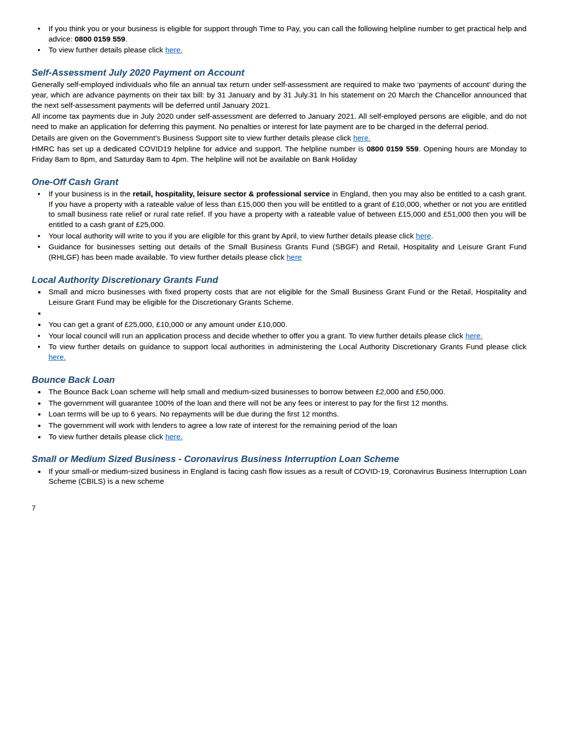If you think you or your business is eligible for support through Time to Pay, you can call the following helpline number to get practical help and advice: 0800 0159 559.
To view further details please click here.
Self-Assessment July 2020 Payment on Account
Generally self-employed individuals who file an annual tax return under self-assessment are required to make two ‘payments of account’ during the year, which are advance payments on their tax bill: by 31 January and by 31 July.31 In his statement on 20 March the Chancellor announced that the next self-assessment payments will be deferred until January 2021.
All income tax payments due in July 2020 under self-assessment are deferred to January 2021. All self-employed persons are eligible, and do not need to make an application for deferring this payment. No penalties or interest for late payment are to be charged in the deferral period.
Details are given on the Government’s Business Support site to view further details please click here.
HMRC has set up a dedicated COVID19 helpline for advice and support. The helpline number is 0800 0159 559. Opening hours are Monday to Friday 8am to 8pm, and Saturday 8am to 4pm. The helpline will not be available on Bank Holiday
One-Off Cash Grant
If your business is in the retail, hospitality, leisure sector & professional service in England, then you may also be entitled to a cash grant. If you have a property with a rateable value of less than £15,000 then you will be entitled to a grant of £10,000, whether or not you are entitled to small business rate relief or rural rate relief. If you have a property with a rateable value of between £15,000 and £51,000 then you will be entitled to a cash grant of £25,000.
Your local authority will write to you if you are eligible for this grant by April, to view further details please click here.
Guidance for businesses setting out details of the Small Business Grants Fund (SBGF) and Retail, Hospitality and Leisure Grant Fund (RHLGF) has been made available. To view further details please click here
Local Authority Discretionary Grants Fund
Small and micro businesses with fixed property costs that are not eligible for the Small Business Grant Fund or the Retail, Hospitality and Leisure Grant Fund may be eligible for the Discretionary Grants Scheme.
You can get a grant of £25,000, £10,000 or any amount under £10,000.
Your local council will run an application process and decide whether to offer you a grant. To view further details please click here.
To view further details on guidance to support local authorities in administering the Local Authority Discretionary Grants Fund please click here.
Bounce Back Loan
The Bounce Back Loan scheme will help small and medium-sized businesses to borrow between £2,000 and £50,000.
The government will guarantee 100% of the loan and there will not be any fees or interest to pay for the first 12 months.
Loan terms will be up to 6 years. No repayments will be due during the first 12 months.
The government will work with lenders to agree a low rate of interest for the remaining period of the loan
To view further details please click here.
Small or Medium Sized Business - Coronavirus Business Interruption Loan Scheme
If your small-or medium-sized business in England is facing cash flow issues as a result of COVID-19, Coronavirus Business Interruption Loan Scheme (CBILS) is a new scheme
7